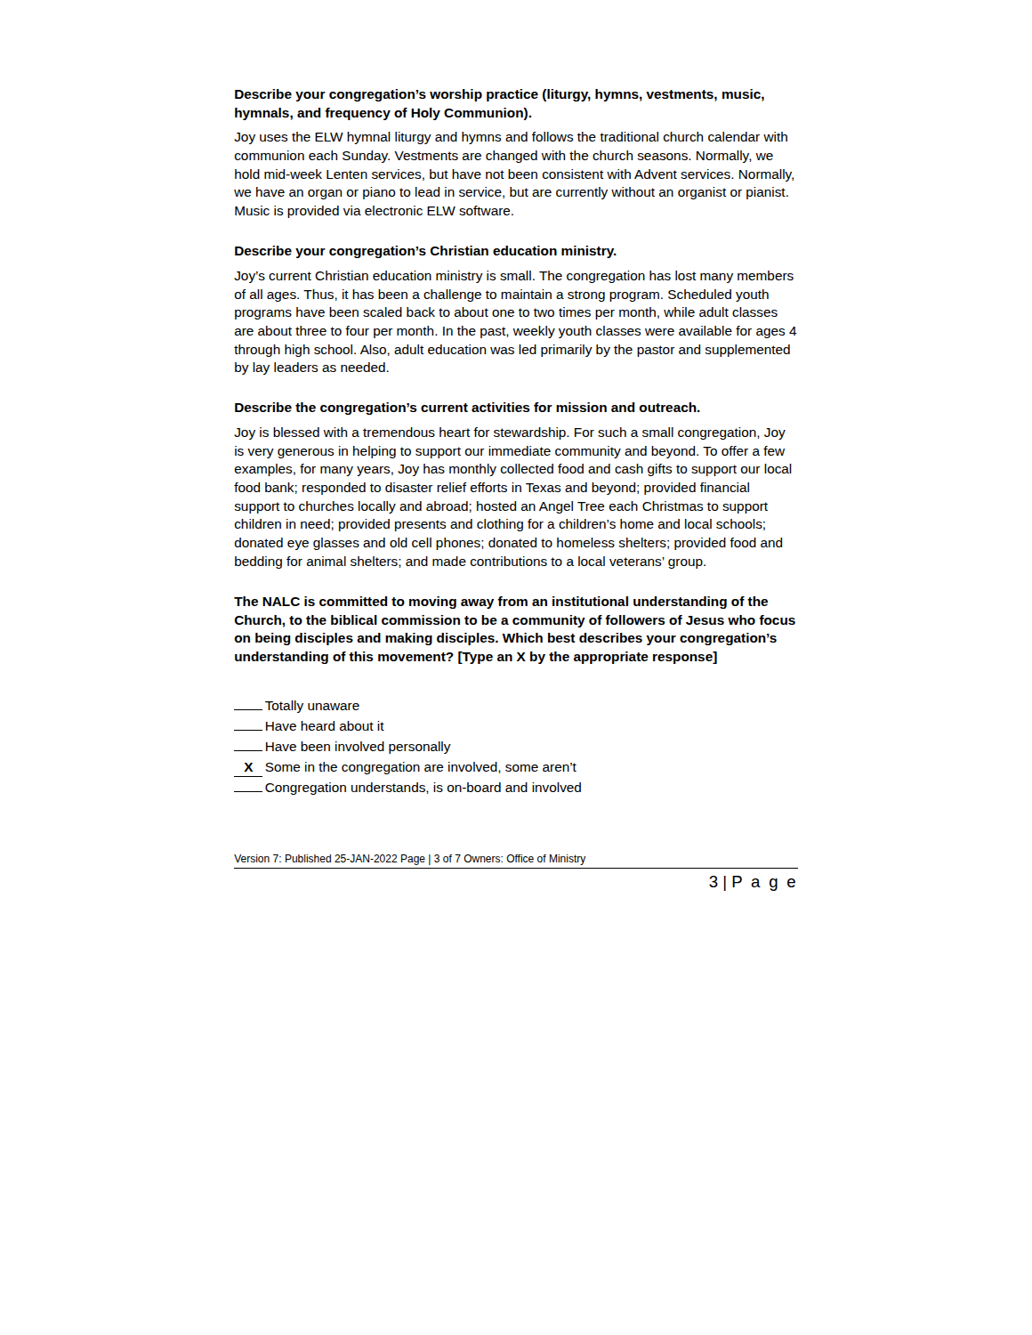Describe your congregation’s worship practice (liturgy, hymns, vestments, music, hymnals, and frequency of Holy Communion).
Joy uses the ELW hymnal liturgy and hymns and follows the traditional church calendar with communion each Sunday. Vestments are changed with the church seasons. Normally, we hold mid-week Lenten services, but have not been consistent with Advent services. Normally, we have an organ or piano to lead in service, but are currently without an organist or pianist. Music is provided via electronic ELW software.
Describe your congregation’s Christian education ministry.
Joy’s current Christian education ministry is small. The congregation has lost many members of all ages. Thus, it has been a challenge to maintain a strong program. Scheduled youth programs have been scaled back to about one to two times per month, while adult classes are about three to four per month. In the past, weekly youth classes were available for ages 4 through high school. Also, adult education was led primarily by the pastor and supplemented by lay leaders as needed.
Describe the congregation’s current activities for mission and outreach.
Joy is blessed with a tremendous heart for stewardship. For such a small congregation, Joy is very generous in helping to support our immediate community and beyond. To offer a few examples, for many years, Joy has monthly collected food and cash gifts to support our local food bank; responded to disaster relief efforts in Texas and beyond; provided financial support to churches locally and abroad; hosted an Angel Tree each Christmas to support children in need; provided presents and clothing for a children’s home and local schools; donated eye glasses and old cell phones; donated to homeless shelters; provided food and bedding for animal shelters; and made contributions to a local veterans’ group.
The NALC is committed to moving away from an institutional understanding of the Church, to the biblical commission to be a community of followers of Jesus who focus on being disciples and making disciples. Which best describes your congregation’s understanding of this movement? [Type an X by the appropriate response]
Totally unaware
Have heard about it
Have been involved personally
XSome in the congregation are involved, some aren’t
Congregation understands, is on-board and involved
Version 7: Published 25-JAN-2022 Page | 3 of 7 Owners: Office of Ministry
3 | P a g e